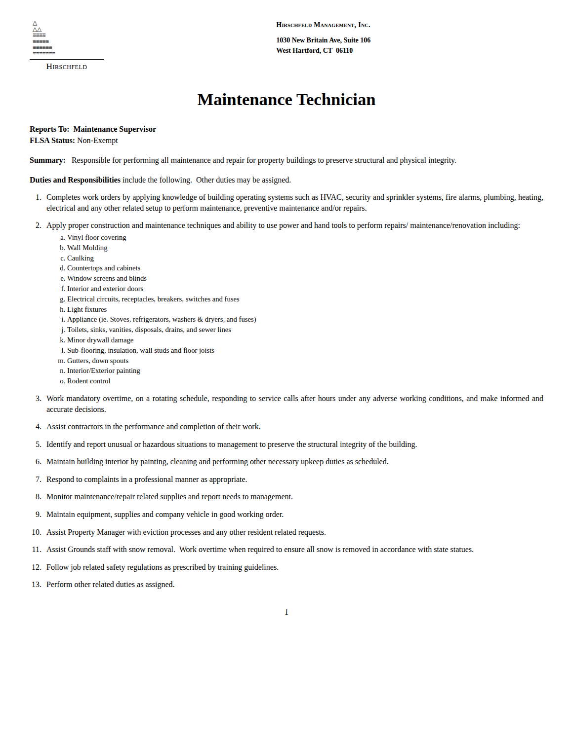△ △△ ≡≡≡≡ ≡≡≡≡≡ ≡≡≡≡≡≡ ≡≡≡≡≡≡≡
Hirschfeld
Hirschfeld Management, Inc.
1030 New Britain Ave, Suite 106
West Hartford, CT 06110
Maintenance Technician
Reports To: Maintenance Supervisor
FLSA Status: Non-Exempt
Summary: Responsible for performing all maintenance and repair for property buildings to preserve structural and physical integrity.
Duties and Responsibilities include the following. Other duties may be assigned.
Completes work orders by applying knowledge of building operating systems such as HVAC, security and sprinkler systems, fire alarms, plumbing, heating, electrical and any other related setup to perform maintenance, preventive maintenance and/or repairs.
Apply proper construction and maintenance techniques and ability to use power and hand tools to perform repairs/ maintenance/renovation including:
Vinyl floor covering
Wall Molding
Caulking
Countertops and cabinets
Window screens and blinds
Interior and exterior doors
Electrical circuits, receptacles, breakers, switches and fuses
Light fixtures
Appliance (ie. Stoves, refrigerators, washers & dryers, and fuses)
Toilets, sinks, vanities, disposals, drains, and sewer lines
Minor drywall damage
Sub-flooring, insulation, wall studs and floor joists
Gutters, down spouts
Interior/Exterior painting
Rodent control
Work mandatory overtime, on a rotating schedule, responding to service calls after hours under any adverse working conditions, and make informed and accurate decisions.
Assist contractors in the performance and completion of their work.
Identify and report unusual or hazardous situations to management to preserve the structural integrity of the building.
Maintain building interior by painting, cleaning and performing other necessary upkeep duties as scheduled.
Respond to complaints in a professional manner as appropriate.
Monitor maintenance/repair related supplies and report needs to management.
Maintain equipment, supplies and company vehicle in good working order.
Assist Property Manager with eviction processes and any other resident related requests.
Assist Grounds staff with snow removal. Work overtime when required to ensure all snow is removed in accordance with state statues.
Follow job related safety regulations as prescribed by training guidelines.
Perform other related duties as assigned.
1